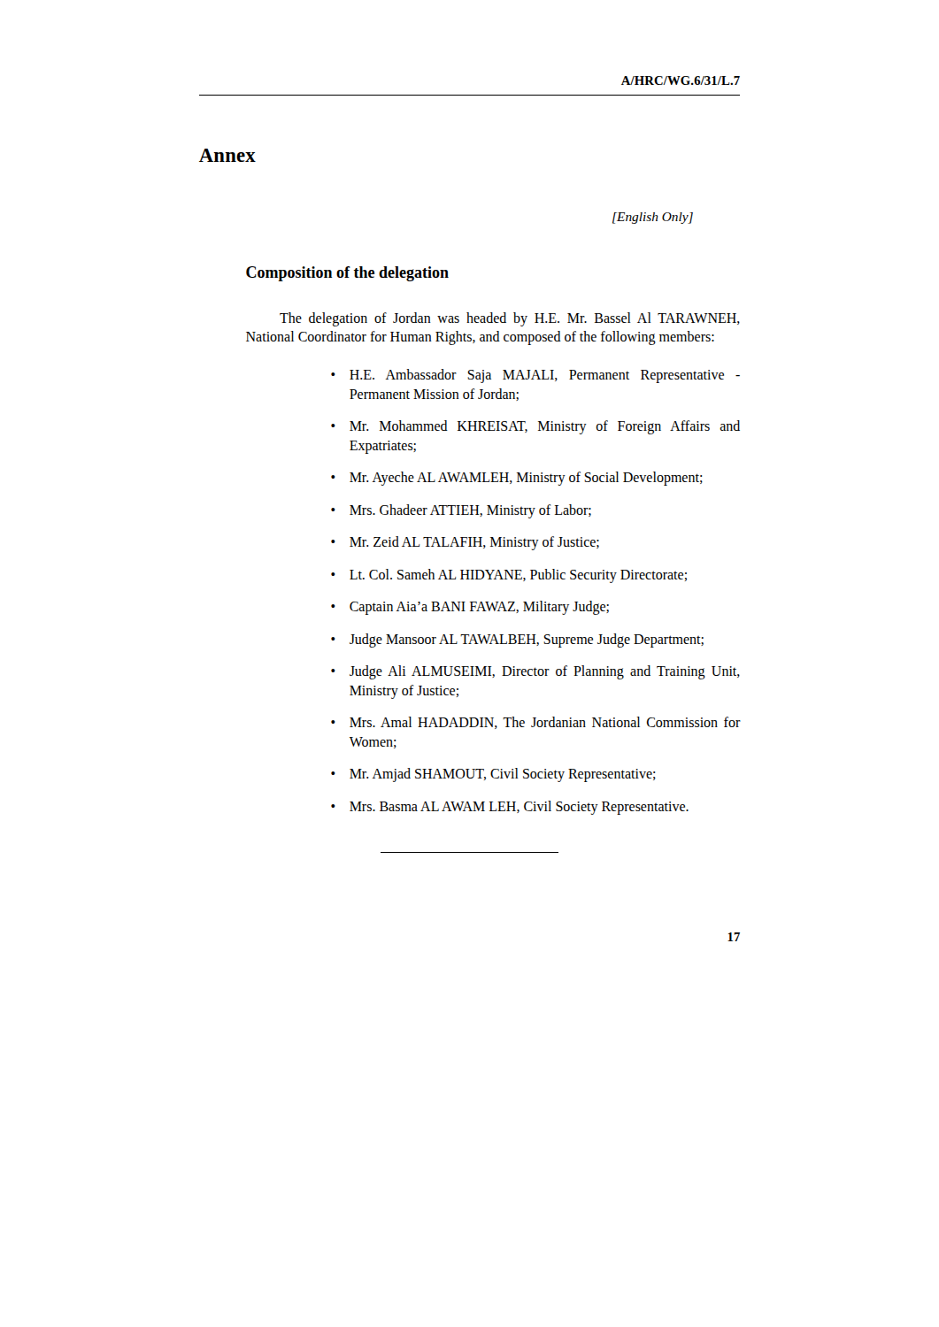A/HRC/WG.6/31/L.7
Annex
[English Only]
Composition of the delegation
The delegation of Jordan was headed by H.E. Mr. Bassel Al TARAWNEH, National Coordinator for Human Rights, and composed of the following members:
H.E. Ambassador Saja MAJALI, Permanent Representative - Permanent Mission of Jordan;
Mr. Mohammed KHREISAT, Ministry of Foreign Affairs and Expatriates;
Mr. Ayeche AL AWAMLEH, Ministry of Social Development;
Mrs. Ghadeer ATTIEH, Ministry of Labor;
Mr. Zeid AL TALAFIH, Ministry of Justice;
Lt. Col. Sameh AL HIDYANE, Public Security Directorate;
Captain Aia’a BANI FAWAZ, Military Judge;
Judge Mansoor AL TAWALBEH, Supreme Judge Department;
Judge Ali ALMUSEIMI, Director of Planning and Training Unit, Ministry of Justice;
Mrs. Amal HADADDIN, The Jordanian National Commission for Women;
Mr. Amjad SHAMOUT, Civil Society Representative;
Mrs. Basma AL AWAM LEH, Civil Society Representative.
17